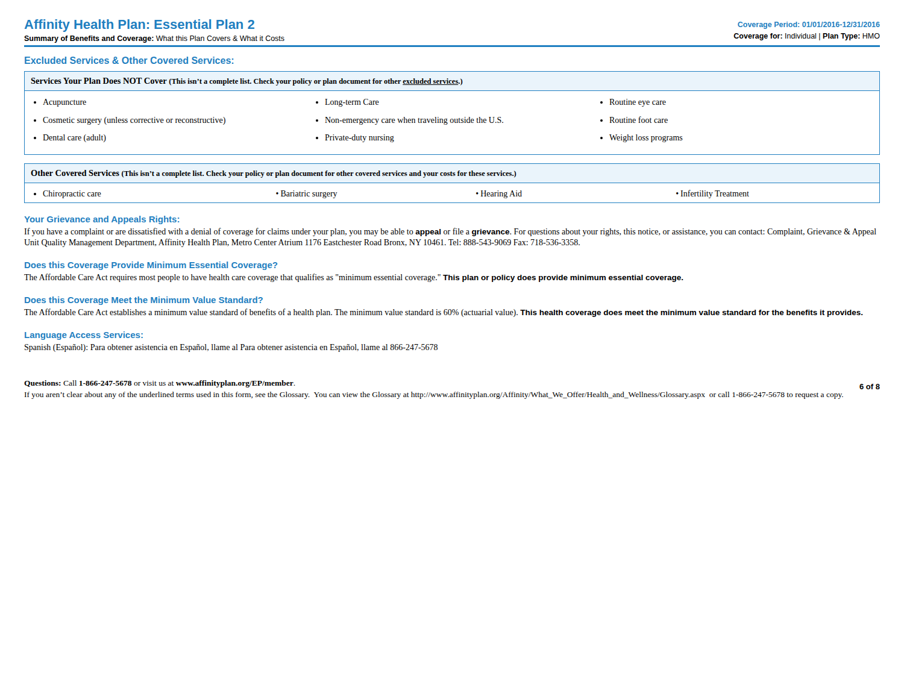Affinity Health Plan: Essential Plan 2
Summary of Benefits and Coverage: What this Plan Covers & What it Costs
Coverage Period: 01/01/2016-12/31/2016
Coverage for: Individual | Plan Type: HMO
Excluded Services & Other Covered Services:
Services Your Plan Does NOT Cover (This isn’t a complete list. Check your policy or plan document for other excluded services.)
Acupuncture
Cosmetic surgery (unless corrective or reconstructive)
Dental care (adult)
Long-term Care
Non-emergency care when traveling outside the U.S.
Private-duty nursing
Routine eye care
Routine foot care
Weight loss programs
Other Covered Services (This isn’t a complete list. Check your policy or plan document for other covered services and your costs for these services.)
Chiropractic care
Bariatric surgery
Hearing Aid
Infertility Treatment
Your Grievance and Appeals Rights:
If you have a complaint or are dissatisfied with a denial of coverage for claims under your plan, you may be able to appeal or file a grievance. For questions about your rights, this notice, or assistance, you can contact: Complaint, Grievance & Appeal Unit Quality Management Department, Affinity Health Plan, Metro Center Atrium 1176 Eastchester Road Bronx, NY 10461. Tel: 888-543-9069 Fax: 718-536-3358.
Does this Coverage Provide Minimum Essential Coverage?
The Affordable Care Act requires most people to have health care coverage that qualifies as "minimum essential coverage." This plan or policy does provide minimum essential coverage.
Does this Coverage Meet the Minimum Value Standard?
The Affordable Care Act establishes a minimum value standard of benefits of a health plan. The minimum value standard is 60% (actuarial value). This health coverage does meet the minimum value standard for the benefits it provides.
Language Access Services:
Spanish (Español): Para obtener asistencia en Español, llame al Para obtener asistencia en Español, llame al 866-247-5678
Questions: Call 1-866-247-5678 or visit us at www.affinityplan.org/EP/member.
If you aren’t clear about any of the underlined terms used in this form, see the Glossary. You can view the Glossary at http://www.affinityplan.org/Affinity/What_We_Offer/Health_and_Wellness/Glossary.aspx or call 1-866-247-5678 to request a copy.
6 of 8